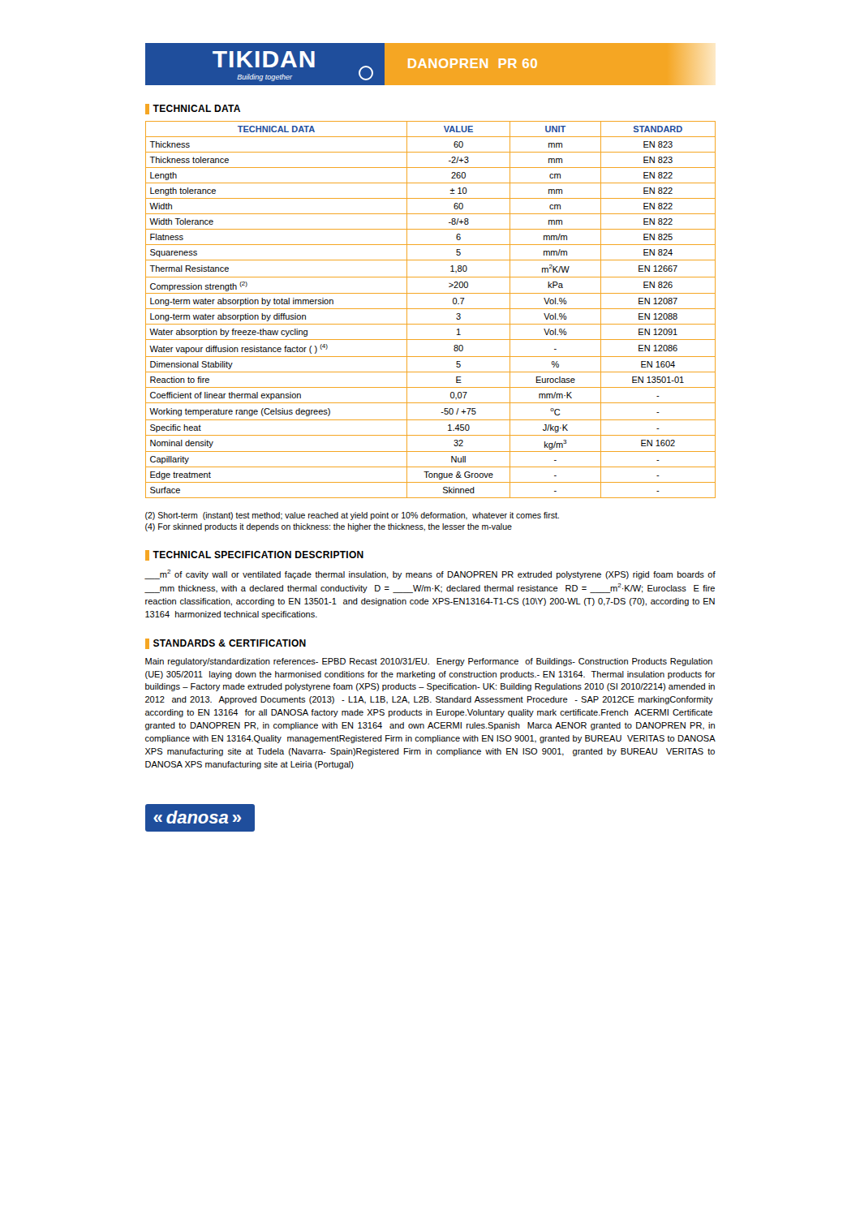TIKIDAN
Building together
DANOPREN PR 60
Technical data
| TECHNICAL DATA | VALUE | UNIT | STANDARD |
| --- | --- | --- | --- |
| Thickness | 60 | mm | EN 823 |
| Thickness tolerance | -2/+3 | mm | EN 823 |
| Length | 260 | cm | EN 822 |
| Length tolerance | ± 10 | mm | EN 822 |
| Width | 60 | cm | EN 822 |
| Width Tolerance | -8/+8 | mm | EN 822 |
| Flatness | 6 | mm/m | EN 825 |
| Squareness | 5 | mm/m | EN 824 |
| Thermal Resistance | 1,80 | m 2 K/W | EN 12667 |
| Compression strength (2) | >200 | kPa | EN 826 |
| Long-term water absorption by total immersion | 0.7 | Vol.% | EN 12087 |
| Long-term water absorption by diffusion | 3 | Vol.% | EN 12088 |
| Water absorption by freeze-thaw cycling | 1 | Vol.% | EN 12091 |
| Water vapour diffusion resistance factor ( ) (4) | 80 | - | EN 12086 |
| Dimensional Stability | 5 | % | EN 1604 |
| Reaction to fire | E | Euroclase | EN 13501-01 |
| Coefficient of linear thermal expansion | 0,07 | mm/m·K | - |
| Working temperature range (Celsius degrees) | -50 / +75 | o C | - |
| Specific heat | 1.450 | J/kg·K | - |
| Nominal density | 32 | kg/m 3 | EN 1602 |
| Capillarity | Null | - | - |
| Edge treatment | Tongue & Groove | - | - |
| Surface | Skinned | - | - |
(2) Short-term (instant) test method; value reached at yield point or 10% deformation, whatever it comes first.
(4) For skinned products it depends on thickness: the higher the thickness, the lesser the m-value
Technical specification description
___m2 of cavity wall or ventilated façade thermal insulation, by means of DANOPREN PR extruded polystyrene (XPS) rigid foam boards of ___mm thickness, with a declared thermal conductivity D = ____W/m·K; declared thermal resistance RD = ____m2·K/W; Euroclass E fire reaction classification, according to EN 13501-1 and designation code XPS-EN13164-T1-CS (10\Y) 200-WL (T) 0,7-DS (70), according to EN 13164 harmonized technical specifications.
Standards & certification
Main regulatory/standardization references- EPBD Recast 2010/31/EU. Energy Performance of Buildings- Construction Products Regulation (UE) 305/2011 laying down the harmonised conditions for the marketing of construction products.- EN 13164. Thermal insulation products for buildings – Factory made extruded polystyrene foam (XPS) products – Specification- UK: Building Regulations 2010 (SI 2010/2214) amended in 2012 and 2013. Approved Documents (2013) - L1A, L1B, L2A, L2B. Standard Assessment Procedure - SAP 2012CE markingConformity according to EN 13164 for all DANOSA factory made XPS products in Europe.Voluntary quality mark certificate.French ACERMI Certificate granted to DANOPREN PR, in compliance with EN 13164 and own ACERMI rules.Spanish Marca AENOR granted to DANOPREN PR, in compliance with EN 13164.Quality managementRegistered Firm in compliance with EN ISO 9001, granted by BUREAU VERITAS to DANOSA XPS manufacturing site at Tudela (Navarra- Spain)Registered Firm in compliance with EN ISO 9001, granted by BUREAU VERITAS to DANOSA XPS manufacturing site at Leiria (Portugal)
danosa